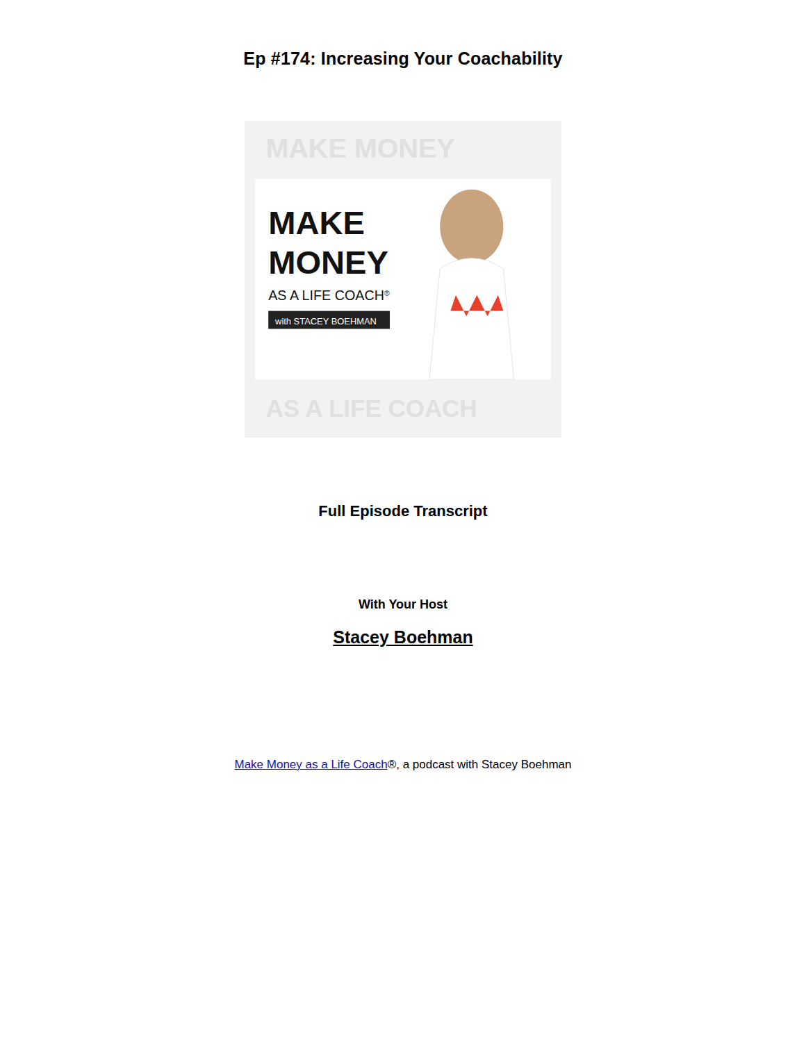Ep #174: Increasing Your Coachability
Full Episode Transcript
With Your Host
Stacey Boehman
Make Money as a Life Coach®, a podcast with Stacey Boehman